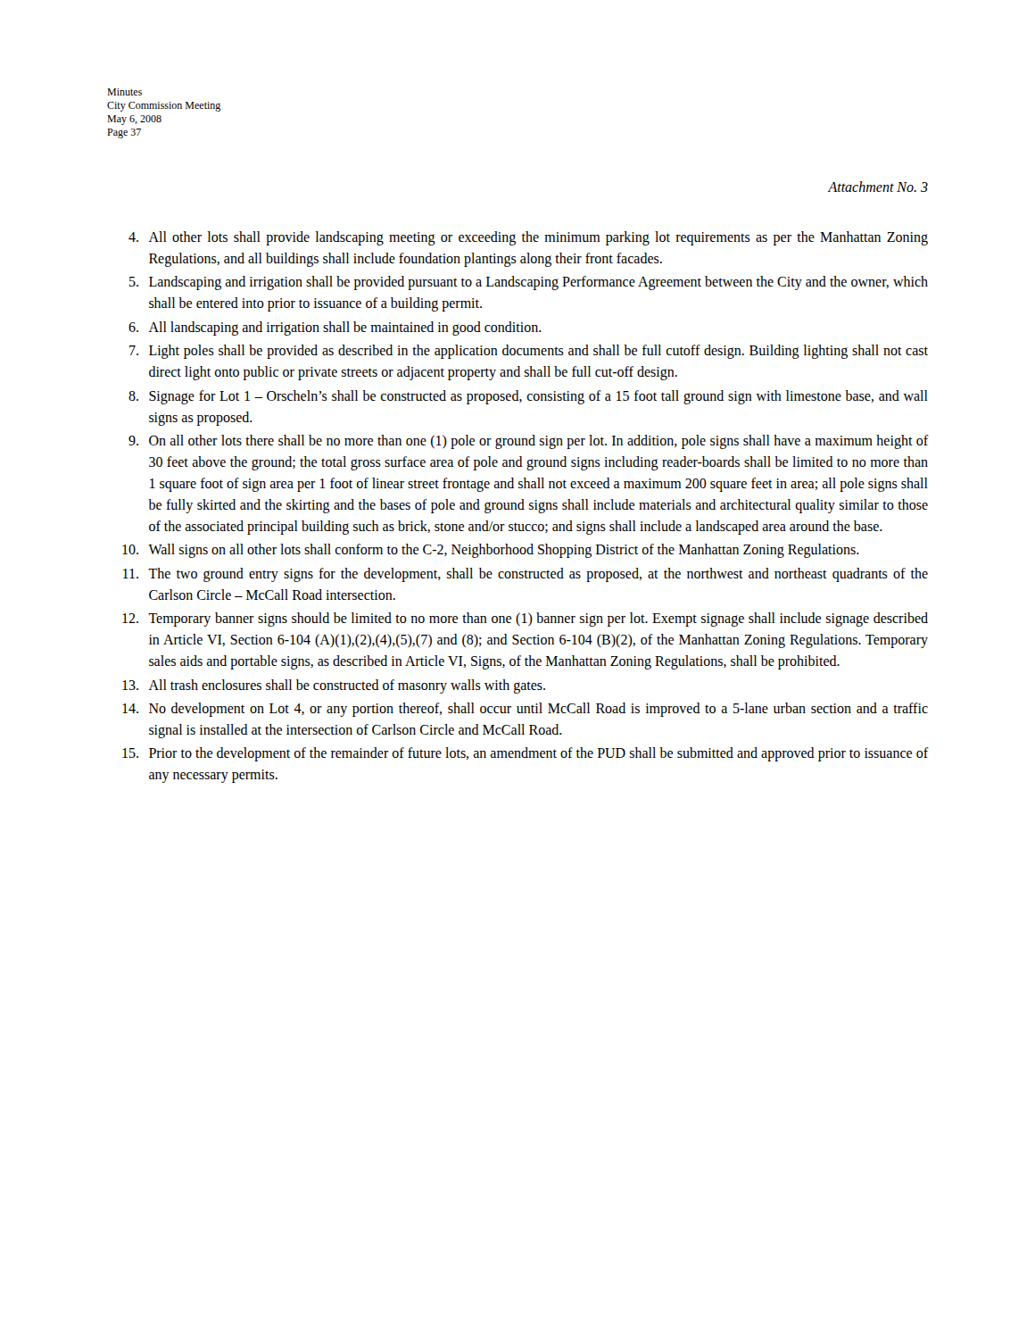Minutes
City Commission Meeting
May 6, 2008
Page 37
Attachment No. 3
All other lots shall provide landscaping meeting or exceeding the minimum parking lot requirements as per the Manhattan Zoning Regulations, and all buildings shall include foundation plantings along their front facades.
Landscaping and irrigation shall be provided pursuant to a Landscaping Performance Agreement between the City and the owner, which shall be entered into prior to issuance of a building permit.
All landscaping and irrigation shall be maintained in good condition.
Light poles shall be provided as described in the application documents and shall be full cutoff design. Building lighting shall not cast direct light onto public or private streets or adjacent property and shall be full cut-off design.
Signage for Lot 1 – Orscheln’s shall be constructed as proposed, consisting of a 15 foot tall ground sign with limestone base, and wall signs as proposed.
On all other lots there shall be no more than one (1) pole or ground sign per lot. In addition, pole signs shall have a maximum height of 30 feet above the ground; the total gross surface area of pole and ground signs including reader-boards shall be limited to no more than 1 square foot of sign area per 1 foot of linear street frontage and shall not exceed a maximum 200 square feet in area; all pole signs shall be fully skirted and the skirting and the bases of pole and ground signs shall include materials and architectural quality similar to those of the associated principal building such as brick, stone and/or stucco; and signs shall include a landscaped area around the base.
Wall signs on all other lots shall conform to the C-2, Neighborhood Shopping District of the Manhattan Zoning Regulations.
The two ground entry signs for the development, shall be constructed as proposed, at the northwest and northeast quadrants of the Carlson Circle – McCall Road intersection.
Temporary banner signs should be limited to no more than one (1) banner sign per lot. Exempt signage shall include signage described in Article VI, Section 6-104 (A)(1),(2),(4),(5),(7) and (8); and Section 6-104 (B)(2), of the Manhattan Zoning Regulations. Temporary sales aids and portable signs, as described in Article VI, Signs, of the Manhattan Zoning Regulations, shall be prohibited.
All trash enclosures shall be constructed of masonry walls with gates.
No development on Lot 4, or any portion thereof, shall occur until McCall Road is improved to a 5-lane urban section and a traffic signal is installed at the intersection of Carlson Circle and McCall Road.
Prior to the development of the remainder of future lots, an amendment of the PUD shall be submitted and approved prior to issuance of any necessary permits.